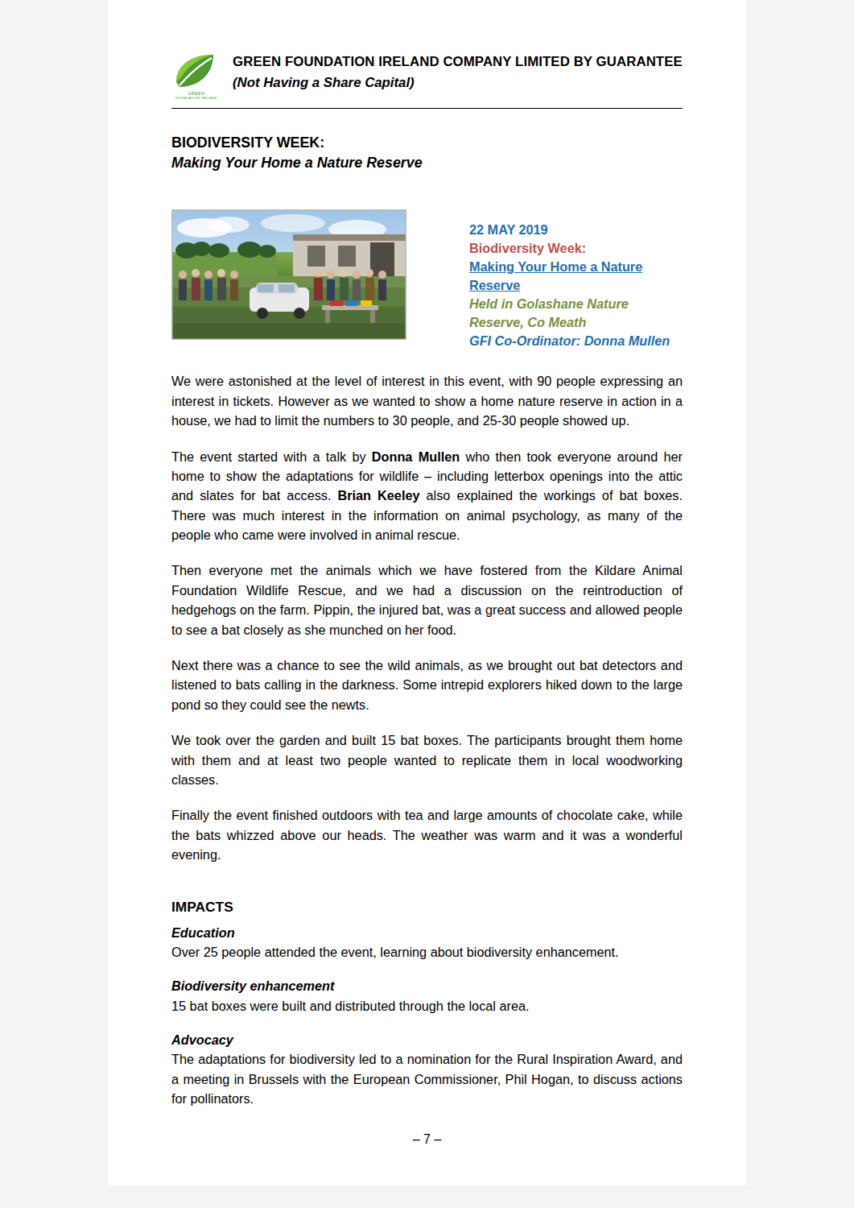GREEN FOUNDATION IRELAND
GREEN FOUNDATION IRELAND COMPANY LIMITED BY GUARANTEE
(Not Having a Share Capital)
BIODIVERSITY WEEK: Making Your Home a Nature Reserve
22 MAY 2019
Biodiversity Week:
Making Your Home a Nature Reserve
Held in Golashane Nature Reserve, Co Meath
GFI Co-Ordinator: Donna Mullen
We were astonished at the level of interest in this event, with 90 people expressing an interest in tickets. However as we wanted to show a home nature reserve in action in a house, we had to limit the numbers to 30 people, and 25-30 people showed up.
The event started with a talk by Donna Mullen who then took everyone around her home to show the adaptations for wildlife – including letterbox openings into the attic and slates for bat access. Brian Keeley also explained the workings of bat boxes. There was much interest in the information on animal psychology, as many of the people who came were involved in animal rescue.
Then everyone met the animals which we have fostered from the Kildare Animal Foundation Wildlife Rescue, and we had a discussion on the reintroduction of hedgehogs on the farm. Pippin, the injured bat, was a great success and allowed people to see a bat closely as she munched on her food.
Next there was a chance to see the wild animals, as we brought out bat detectors and listened to bats calling in the darkness. Some intrepid explorers hiked down to the large pond so they could see the newts.
We took over the garden and built 15 bat boxes. The participants brought them home with them and at least two people wanted to replicate them in local woodworking classes.
Finally the event finished outdoors with tea and large amounts of chocolate cake, while the bats whizzed above our heads. The weather was warm and it was a wonderful evening.
IMPACTS
Education
Over 25 people attended the event, learning about biodiversity enhancement.
Biodiversity enhancement
15 bat boxes were built and distributed through the local area.
Advocacy
The adaptations for biodiversity led to a nomination for the Rural Inspiration Award, and a meeting in Brussels with the European Commissioner, Phil Hogan, to discuss actions for pollinators.
– 7 –